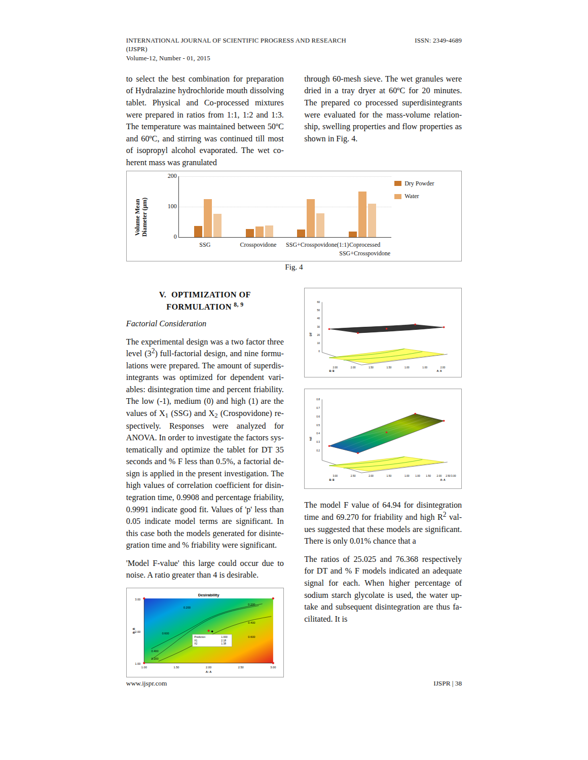INTERNATIONAL JOURNAL OF SCIENTIFIC PROGRESS AND RESEARCH (IJSPR) Volume-12, Number - 01, 2015
ISSN: 2349-4689
to select the best combination for preparation of Hydralazine hydrochloride mouth dissolving tablet. Physical and Co-processed mixtures were prepared in ratios from 1:1, 1:2 and 1:3. The temperature was maintained between 50ºC and 60ºC, and stirring was continued till most of isopropyl alcohol evaporated. The wet coherent mass was granulated
through 60-mesh sieve. The wet granules were dried in a tray dryer at 60ºC for 20 minutes. The prepared co processed superdisintegrants were evaluated for the mass-volume relationship, swelling properties and flow properties as shown in Fig. 4.
Volume Mean
Diameter (µm)
200 100 0
SSG
Crosspovidone
SSG+Crosspovidone(1:1)
Coprocessed
SSG+Crosspovidone
Dry Powder
Water
Fig. 4
V. OPTIMIZATION OF FORMULATION 8, 9
Factorial Consideration
The experimental design was a two factor three level (32) full-factorial design, and nine formulations were prepared. The amount of superdisintegrants was optimized for dependent variables: disintegration time and percent friability. The low (-1), medium (0) and high (1) are the values of X1 (SSG) and X2 (Crospovidone) respectively. Responses were analyzed for ANOVA. In order to investigate the factors systematically and optimize the tablet for DT 35 seconds and % F less than 0.5%, a factorial design is applied in the present investigation. The high values of correlation coefficient for disintegration time, 0.9908 and percentage friability, 0.9991 indicate good fit. Values of 'p' less than 0.05 indicate model terms are significant. In this case both the models generated for disintegration time and % friability were significant.
'Model F-value' this large could occur due to noise. A ratio greater than 4 is desirable.
The model F value of 64.94 for disintegration time and 69.270 for friability and high R2 values suggested that these models are significant. There is only 0.01% chance that a
The ratios of 25.025 and 76.368 respectively for DT and % F models indicated an adequate signal for each. When higher percentage of sodium starch glycolate is used, the water uptake and subsequent disintegration are thus facilitated. It is
www.ijspr.com
IJSPR | 38